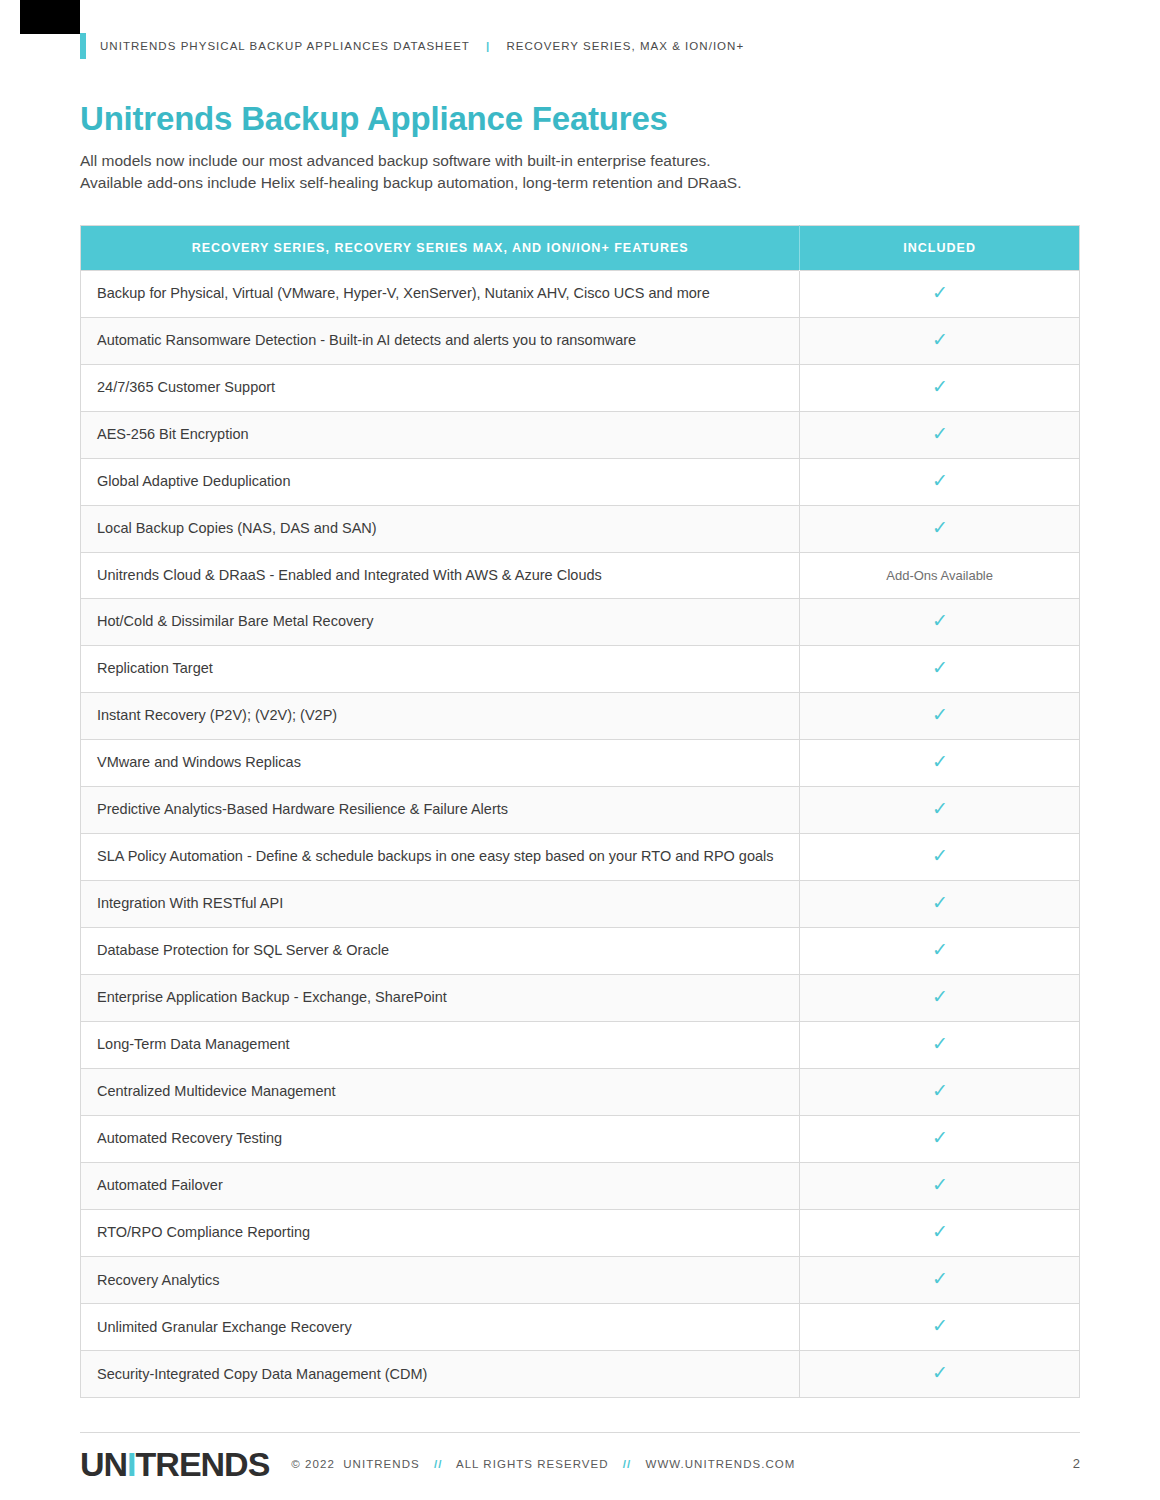Unitrends Physical Backup Appliances Datasheet | Recovery Series, MAX & ION/ION+
Unitrends Backup Appliance Features
All models now include our most advanced backup software with built-in enterprise features.
Available add-ons include Helix self-healing backup automation, long-term retention and DRaaS.
| Recovery Series, Recovery Series MAX, and ION/ION+ Features | Included |
| --- | --- |
| Backup for Physical, Virtual (VMware, Hyper-V, XenServer), Nutanix AHV, Cisco UCS and more | ✓ |
| Automatic Ransomware Detection - Built-in AI detects and alerts you to ransomware | ✓ |
| 24/7/365 Customer Support | ✓ |
| AES-256 Bit Encryption | ✓ |
| Global Adaptive Deduplication | ✓ |
| Local Backup Copies (NAS, DAS and SAN) | ✓ |
| Unitrends Cloud & DRaaS - Enabled and Integrated With AWS & Azure Clouds | Add-Ons Available |
| Hot/Cold & Dissimilar Bare Metal Recovery | ✓ |
| Replication Target | ✓ |
| Instant Recovery (P2V); (V2V); (V2P) | ✓ |
| VMware and Windows Replicas | ✓ |
| Predictive Analytics-Based Hardware Resilience & Failure Alerts | ✓ |
| SLA Policy Automation - Define & schedule backups in one easy step based on your RTO and RPO goals | ✓ |
| Integration With RESTful API | ✓ |
| Database Protection for SQL Server & Oracle | ✓ |
| Enterprise Application Backup - Exchange, SharePoint | ✓ |
| Long-Term Data Management | ✓ |
| Centralized Multidevice Management | ✓ |
| Automated Recovery Testing | ✓ |
| Automated Failover | ✓ |
| RTO/RPO Compliance Reporting | ✓ |
| Recovery Analytics | ✓ |
| Unlimited Granular Exchange Recovery | ✓ |
| Security-Integrated Copy Data Management (CDM) | ✓ |
UN ITRENDS
© 2022 Unitrends // All Rights Reserved // www.unitrends.com
2